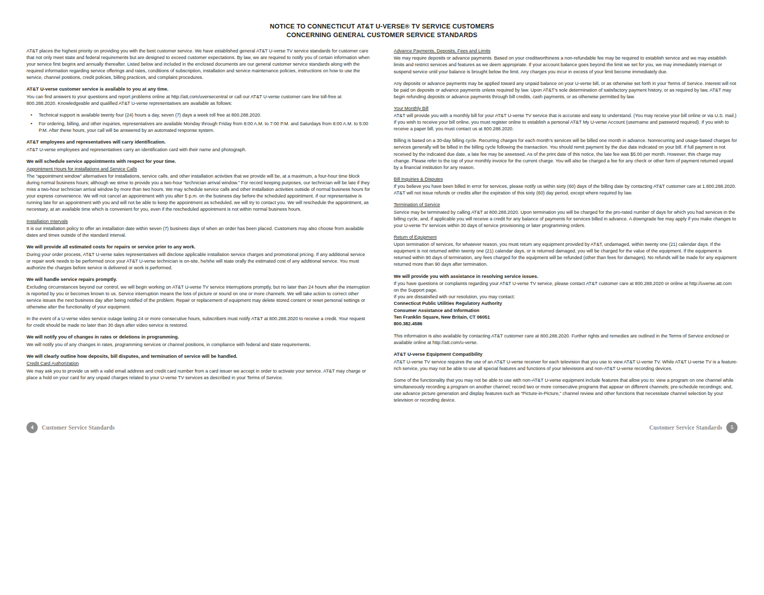Notice to Connecticut AT&T U-verse® TV Service Customers
Concerning General Customer Service Standards
AT&T places the highest priority on providing you with the best customer service. We have established general AT&T U-verse TV service standards for customer care that not only meet state and federal requirements but are designed to exceed customer expectations. By law, we are required to notify you of certain information when your service first begins and annually thereafter. Listed below and included in the enclosed documents are our general customer service standards along with the required information regarding service offerings and rates, conditions of subscription, installation and service maintenance policies, instructions on how to use the service, channel positions, credit policies, billing practices, and complaint procedures.
AT&T U-verse customer service is available to you at any time.
You can find answers to your questions and report problems online at http://att.com/uversecentral or call our AT&T U-verse customer care line toll-free at 800.288.2020. Knowledgeable and qualified AT&T U-verse representatives are available as follows:
Technical support is available twenty four (24) hours a day, seven (7) days a week toll free at 800.288.2020.
For ordering, billing, and other inquiries, representatives are available Monday through Friday from 8:00 A.M. to 7:00 P.M. and Saturdays from 8:00 A.M. to 5:00 P.M. After these hours, your call will be answered by an automated response system.
AT&T employees and representatives will carry identification.
AT&T U-verse employees and representatives carry an identification card with their name and photograph.
We will schedule service appointments with respect for your time.
Appointment Hours for Installations and Service Calls
The “appointment window” alternatives for installations, service calls, and other installation activities that we provide will be, at a maximum, a four-hour time block during normal business hours; although we strive to provide you a two-hour “technician arrival window.” For record keeping purposes, our technician will be late if they miss a two-hour technician arrival window by more than two hours. We may schedule service calls and other installation activities outside of normal business hours for your express convenience. We will not cancel an appointment with you after 5 p.m. on the business day before the scheduled appointment. If our representative is running late for an appointment with you and will not be able to keep the appointment as scheduled, we will try to contact you. We will reschedule the appointment, as necessary, at an available time which is convenient for you, even if the rescheduled appointment is not within normal business hours.
Installation Intervals
It is our installation policy to offer an installation date within seven (7) business days of when an order has been placed. Customers may also choose from available dates and times outside of the standard interval.
We will provide all estimated costs for repairs or service prior to any work.
During your order process, AT&T U-verse sales representatives will disclose applicable installation service charges and promotional pricing. If any additional service or repair work needs to be performed once your AT&T U-verse technician is on-site, he/she will state orally the estimated cost of any additional service. You must authorize the charges before service is delivered or work is performed.
We will handle service repairs promptly.
Excluding circumstances beyond our control, we will begin working on AT&T U-verse TV service interruptions promptly, but no later than 24 hours after the interruption is reported by you or becomes known to us. Service interruption means the loss of picture or sound on one or more channels. We will take action to correct other service issues the next business day after being notified of the problem. Repair or replacement of equipment may delete stored content or reset personal settings or otherwise alter the functionality of your equipment.
In the event of a U-verse video service outage lasting 24 or more consecutive hours, subscribers must notify AT&T at 800.288.2020 to receive a credit. Your request for credit should be made no later than 30 days after video service is restored.
We will notify you of changes in rates or deletions in programming.
We will notify you of any changes in rates, programming services or channel positions, in compliance with federal and state requirements.
We will clearly outline how deposits, bill disputes, and termination of service will be handled.
Credit Card Authorization
We may ask you to provide us with a valid email address and credit card number from a card issuer we accept in order to activate your service. AT&T may charge or place a hold on your card for any unpaid charges related to your U-verse TV services as described in your Terms of Service.
Advance Payments, Deposits, Fees and Limits
We may require deposits or advance payments. Based on your creditworthiness a non-refundable fee may be required to establish service and we may establish limits and restrict services and features as we deem appropriate. If your account balance goes beyond the limit we set for you, we may immediately interrupt or suspend service until your balance is brought below the limit. Any charges you incur in excess of your limit become immediately due.
Any deposits or advance payments may be applied toward any unpaid balance on your U-verse bill, or as otherwise set forth in your Terms of Service. Interest will not be paid on deposits or advance payments unless required by law. Upon AT&T’s sole determination of satisfactory payment history, or as required by law, AT&T may begin refunding deposits or advance payments through bill credits, cash payments, or as otherwise permitted by law.
Your Monthly Bill
AT&T will provide you with a monthly bill for your AT&T U-verse TV service that is accurate and easy to understand. (You may receive your bill online or via U.S. mail.) If you wish to receive your bill online, you must register online to establish a personal AT&T My U-verse Account (username and password required). If you wish to receive a paper bill, you must contact us at 800.288.2020.
Billing is based on a 30-day billing cycle. Recurring charges for each month’s services will be billed one month in advance. Nonrecurring and usage-based charges for services generally will be billed in the billing cycle following the transaction. You should remit payment by the due date indicated on your bill. If full payment is not received by the indicated due date, a late fee may be assessed. As of the print date of this notice, the late fee was $5.00 per month. However, this charge may change. Please refer to the top of your monthly invoice for the current charge. You will also be charged a fee for any check or other form of payment returned unpaid by a financial institution for any reason.
Bill Inquiries & Disputes
If you believe you have been billed in error for services, please notify us within sixty (60) days of the billing date by contacting AT&T customer care at 1.800.288.2020. AT&T will not issue refunds or credits after the expiration of this sixty (60) day period, except where required by law.
Termination of Service
Service may be terminated by calling AT&T at 800.288.2020. Upon termination you will be charged for the pro-rated number of days for which you had services in the billing cycle, and, if applicable you will receive a credit for any balance of payments for services billed in advance. A downgrade fee may apply if you make changes to your U-verse TV services within 30 days of service provisioning or later programming orders.
Return of Equipment
Upon termination of services, for whatever reason, you must return any equipment provided by AT&T, undamaged, within twenty one (21) calendar days. If the equipment is not returned within twenty one (21) calendar days, or is returned damaged, you will be charged for the value of the equipment. If the equipment is returned within 90 days of termination, any fees charged for the equipment will be refunded (other than fees for damages). No refunds will be made for any equipment returned more than 90 days after termination.
We will provide you with assistance in resolving service issues.
If you have questions or complaints regarding your AT&T U-verse TV service, please contact AT&T customer care at 800.288.2020 or online at http://uverse.att.com on the Support page.
If you are dissatisfied with our resolution, you may contact:
Connecticut Public Utilities Regulatory Authority
Consumer Assistance and Information
Ten Franklin Square, New Britain, CT 06051
800.382.4586
This information is also available by contacting AT&T customer care at 800.288.2020. Further rights and remedies are outlined in the Terms of Service enclosed or available online at http://att.com/u-verse.
AT&T U-verse Equipment Compatibility
AT&T U-verse TV service requires the use of an AT&T U-verse receiver for each television that you use to view AT&T U-verse TV. While AT&T U-verse TV is a feature-rich service, you may not be able to use all special features and functions of your televisions and non-AT&T U-verse recording devices.
Some of the functionality that you may not be able to use with non-AT&T U-verse equipment include features that allow you to: view a program on one channel while simultaneously recording a program on another channel; record two or more consecutive programs that appear on different channels; pre-schedule recordings; and, use advance picture generation and display features such as “Picture-in-Picture,” channel review and other functions that necessitate channel selection by your television or recording device.
4 Customer Service Standards
Customer Service Standards 5